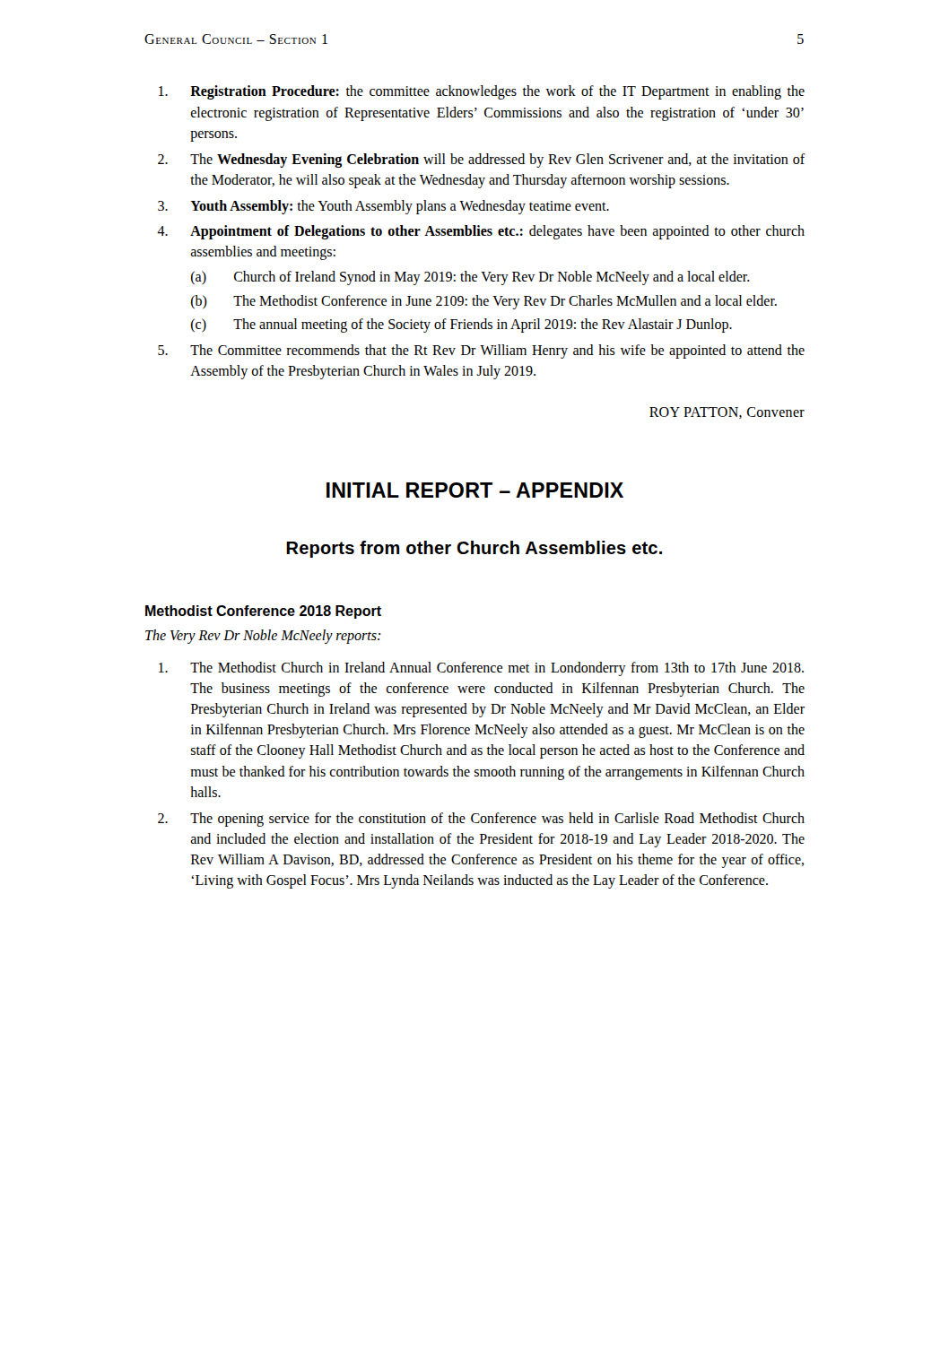General Council – Section 1 5
Registration Procedure: the committee acknowledges the work of the IT Department in enabling the electronic registration of Representative Elders’ Commissions and also the registration of ‘under 30’ persons.
The Wednesday Evening Celebration will be addressed by Rev Glen Scrivener and, at the invitation of the Moderator, he will also speak at the Wednesday and Thursday afternoon worship sessions.
Youth Assembly: the Youth Assembly plans a Wednesday teatime event.
Appointment of Delegations to other Assemblies etc.: delegates have been appointed to other church assemblies and meetings:
Church of Ireland Synod in May 2019: the Very Rev Dr Noble McNeely and a local elder.
The Methodist Conference in June 2109: the Very Rev Dr Charles McMullen and a local elder.
The annual meeting of the Society of Friends in April 2019: the Rev Alastair J Dunlop.
The Committee recommends that the Rt Rev Dr William Henry and his wife be appointed to attend the Assembly of the Presbyterian Church in Wales in July 2019.
ROY PATTON, Convener
INITIAL REPORT – APPENDIX
Reports from other Church Assemblies etc.
Methodist Conference 2018 Report
The Very Rev Dr Noble McNeely reports:
The Methodist Church in Ireland Annual Conference met in Londonderry from 13th to 17th June 2018. The business meetings of the conference were conducted in Kilfennan Presbyterian Church. The Presbyterian Church in Ireland was represented by Dr Noble McNeely and Mr David McClean, an Elder in Kilfennan Presbyterian Church. Mrs Florence McNeely also attended as a guest. Mr McClean is on the staff of the Clooney Hall Methodist Church and as the local person he acted as host to the Conference and must be thanked for his contribution towards the smooth running of the arrangements in Kilfennan Church halls.
The opening service for the constitution of the Conference was held in Carlisle Road Methodist Church and included the election and installation of the President for 2018-19 and Lay Leader 2018-2020. The Rev William A Davison, BD, addressed the Conference as President on his theme for the year of office, ‘Living with Gospel Focus’. Mrs Lynda Neilands was inducted as the Lay Leader of the Conference.